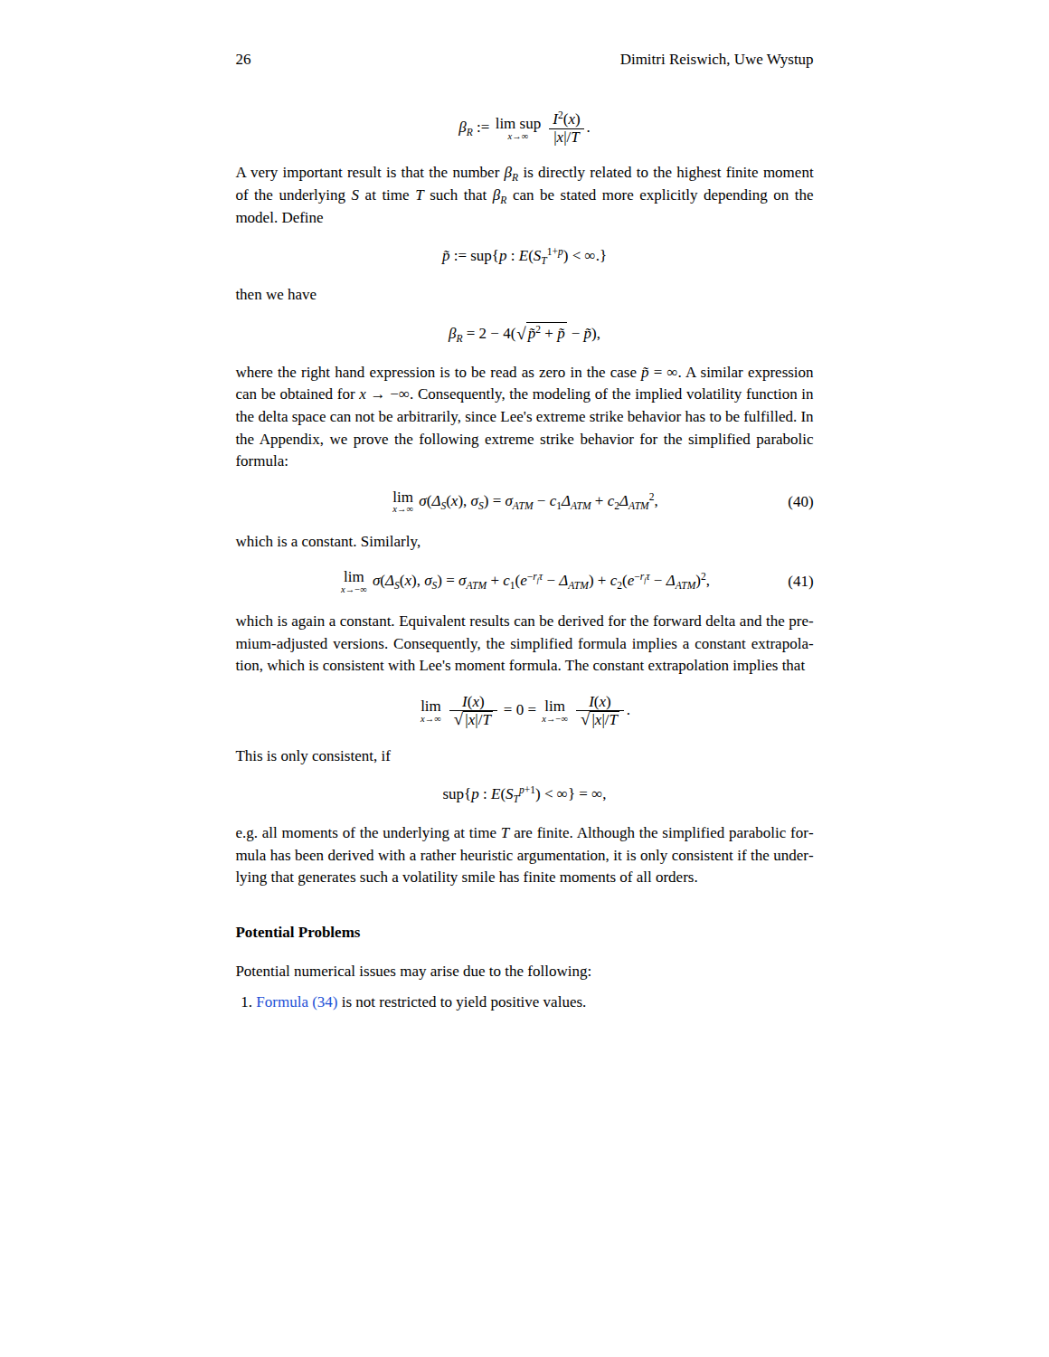26 Dimitri Reiswich, Uwe Wystup
βR := lim sup x→∞ I2(x)|x|/T.
A very important result is that the number βR is directly related to the highest finite moment of the underlying S at time T such that βR can be stated more explicitly depending on the model. Define
p̃ := sup{p : E(ST1+p) < ∞.}
then we have
βR = 2 − 4(p̃2 + p̃ − p̃),
where the right hand expression is to be read as zero in the case p̃ = ∞. A similar expression can be obtained for x → −∞. Consequently, the modeling of the implied volatility function in the delta space can not be arbitrarily, since Lee's extreme strike behavior has to be fulfilled. In the Appendix, we prove the following extreme strike behavior for the simplified parabolic formula:
lim x→∞ σ(ΔS(x), σS) = σATM − c1ΔATM + c2ΔATM2, (40)
which is a constant. Similarly,
lim x→−∞ σ(ΔS(x), σS) = σATM + c1(e−rfτ − ΔATM) + c2(e−rfτ − ΔATM)2, (41)
which is again a constant. Equivalent results can be derived for the forward delta and the premium-adjusted versions. Consequently, the simplified formula implies a constant extrapolation, which is consistent with Lee's moment formula. The constant extrapolation implies that
lim x→∞ I(x)|x|/T = 0 = lim x→−∞ I(x)|x|/T.
This is only consistent, if
sup{p : E(STp+1) < ∞} = ∞,
e.g. all moments of the underlying at time T are finite. Although the simplified parabolic formula has been derived with a rather heuristic argumentation, it is only consistent if the underlying that generates such a volatility smile has finite moments of all orders.
Potential Problems
Potential numerical issues may arise due to the following:
Formula (34) is not restricted to yield positive values.